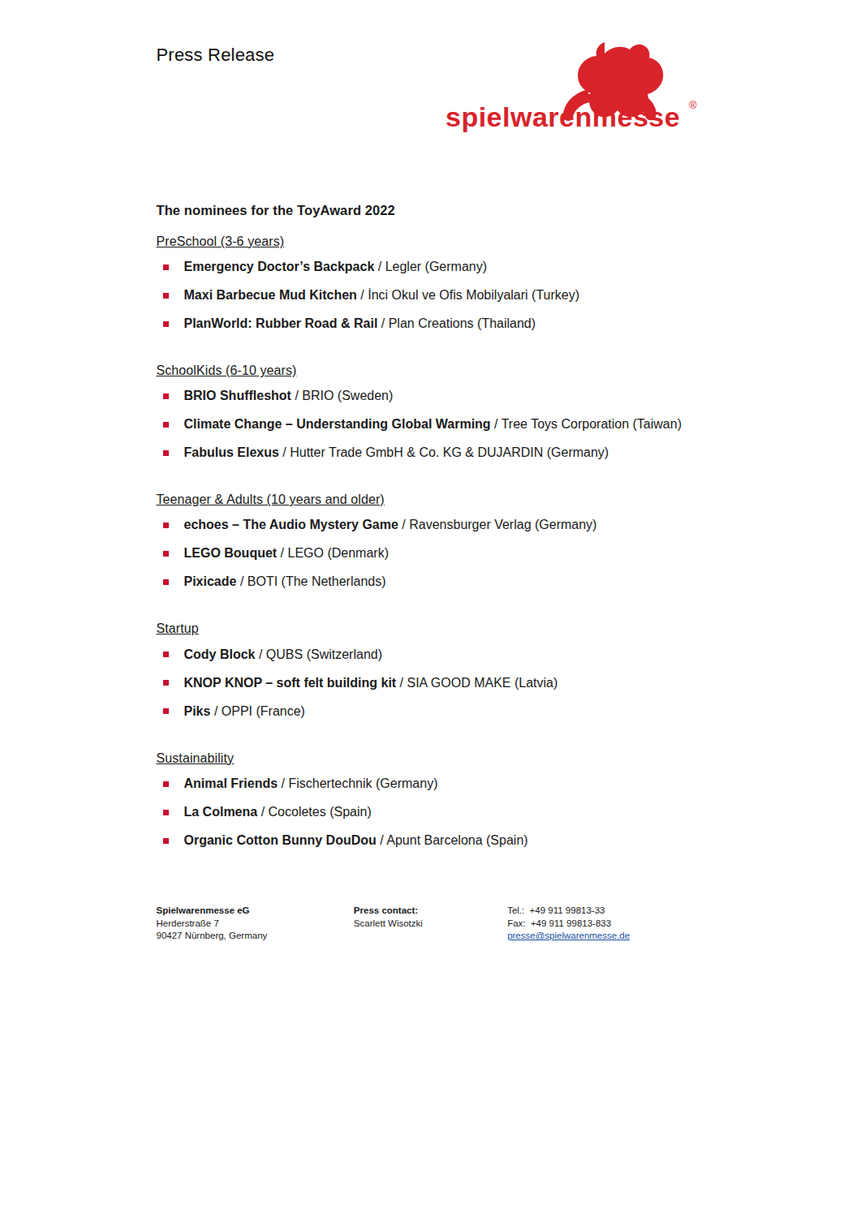Press Release
spielwarenmesse spielwarenmesse ®
The nominees for the ToyAward 2022
PreSchool (3-6 years)
Emergency Doctor’s Backpack / Legler (Germany)
Maxi Barbecue Mud Kitchen / İnci Okul ve Ofis Mobilyalari (Turkey)
PlanWorld: Rubber Road & Rail / Plan Creations (Thailand)
SchoolKids (6-10 years)
BRIO Shuffleshot / BRIO (Sweden)
Climate Change – Understanding Global Warming / Tree Toys Corporation (Taiwan)
Fabulus Elexus / Hutter Trade GmbH & Co. KG & DUJARDIN (Germany)
Teenager & Adults (10 years and older)
echoes – The Audio Mystery Game / Ravensburger Verlag (Germany)
LEGO Bouquet / LEGO (Denmark)
Pixicade / BOTI (The Netherlands)
Startup
Cody Block / QUBS (Switzerland)
KNOP KNOP – soft felt building kit / SIA GOOD MAKE (Latvia)
Piks / OPPI (France)
Sustainability
Animal Friends / Fischertechnik (Germany)
La Colmena / Cocoletes (Spain)
Organic Cotton Bunny DouDou / Apunt Barcelona (Spain)
| Spielwarenmesse eG | Press contact: | Tel.: +49 911 99813-33 |
| Herderstraße 7 | Scarlett Wisotzki | Fax: +49 911 99813-833 |
| 90427 Nürnberg, Germany | | presse@spielwarenmesse.de |